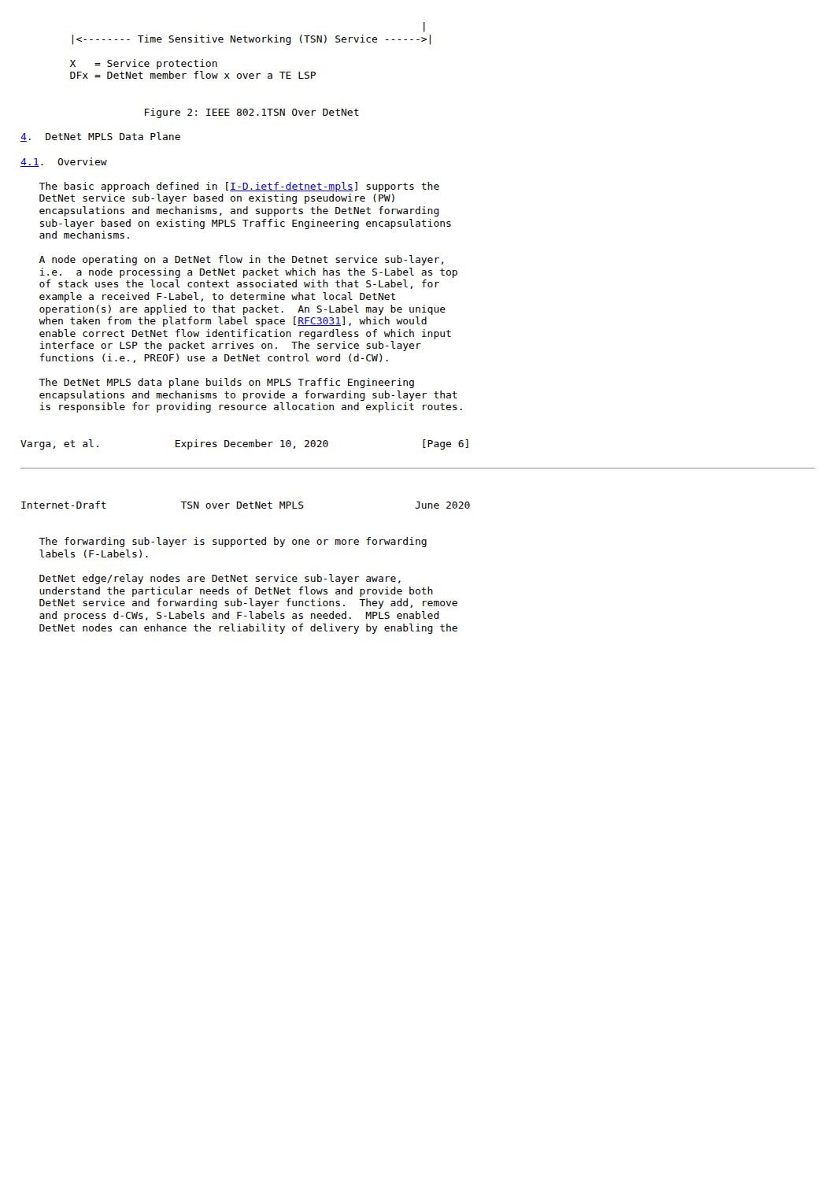| |<-------- Time Sensitive Networking (TSN) Service ------>| X = Service protection DFx = DetNet member flow x over a TE LSP Figure 2: IEEE 802.1TSN Over DetNet 4. DetNet MPLS Data Plane 4.1. Overview The basic approach defined in [I-D.ietf-detnet-mpls] supports the DetNet service sub-layer based on existing pseudowire (PW) encapsulations and mechanisms, and supports the DetNet forwarding sub-layer based on existing MPLS Traffic Engineering encapsulations and mechanisms. A node operating on a DetNet flow in the Detnet service sub-layer, i.e. a node processing a DetNet packet which has the S-Label as top of stack uses the local context associated with that S-Label, for example a received F-Label, to determine what local DetNet operation(s) are applied to that packet. An S-Label may be unique when taken from the platform label space [RFC3031], which would enable correct DetNet flow identification regardless of which input interface or LSP the packet arrives on. The service sub-layer functions (i.e., PREOF) use a DetNet control word (d-CW). The DetNet MPLS data plane builds on MPLS Traffic Engineering encapsulations and mechanisms to provide a forwarding sub-layer that is responsible for providing resource allocation and explicit routes. Varga, et al. Expires December 10, 2020 [Page 6]
Internet-Draft TSN over DetNet MPLS June 2020 The forwarding sub-layer is supported by one or more forwarding labels (F-Labels). DetNet edge/relay nodes are DetNet service sub-layer aware, understand the particular needs of DetNet flows and provide both DetNet service and forwarding sub-layer functions. They add, remove and process d-CWs, S-Labels and F-labels as needed. MPLS enabled DetNet nodes can enhance the reliability of delivery by enabling the